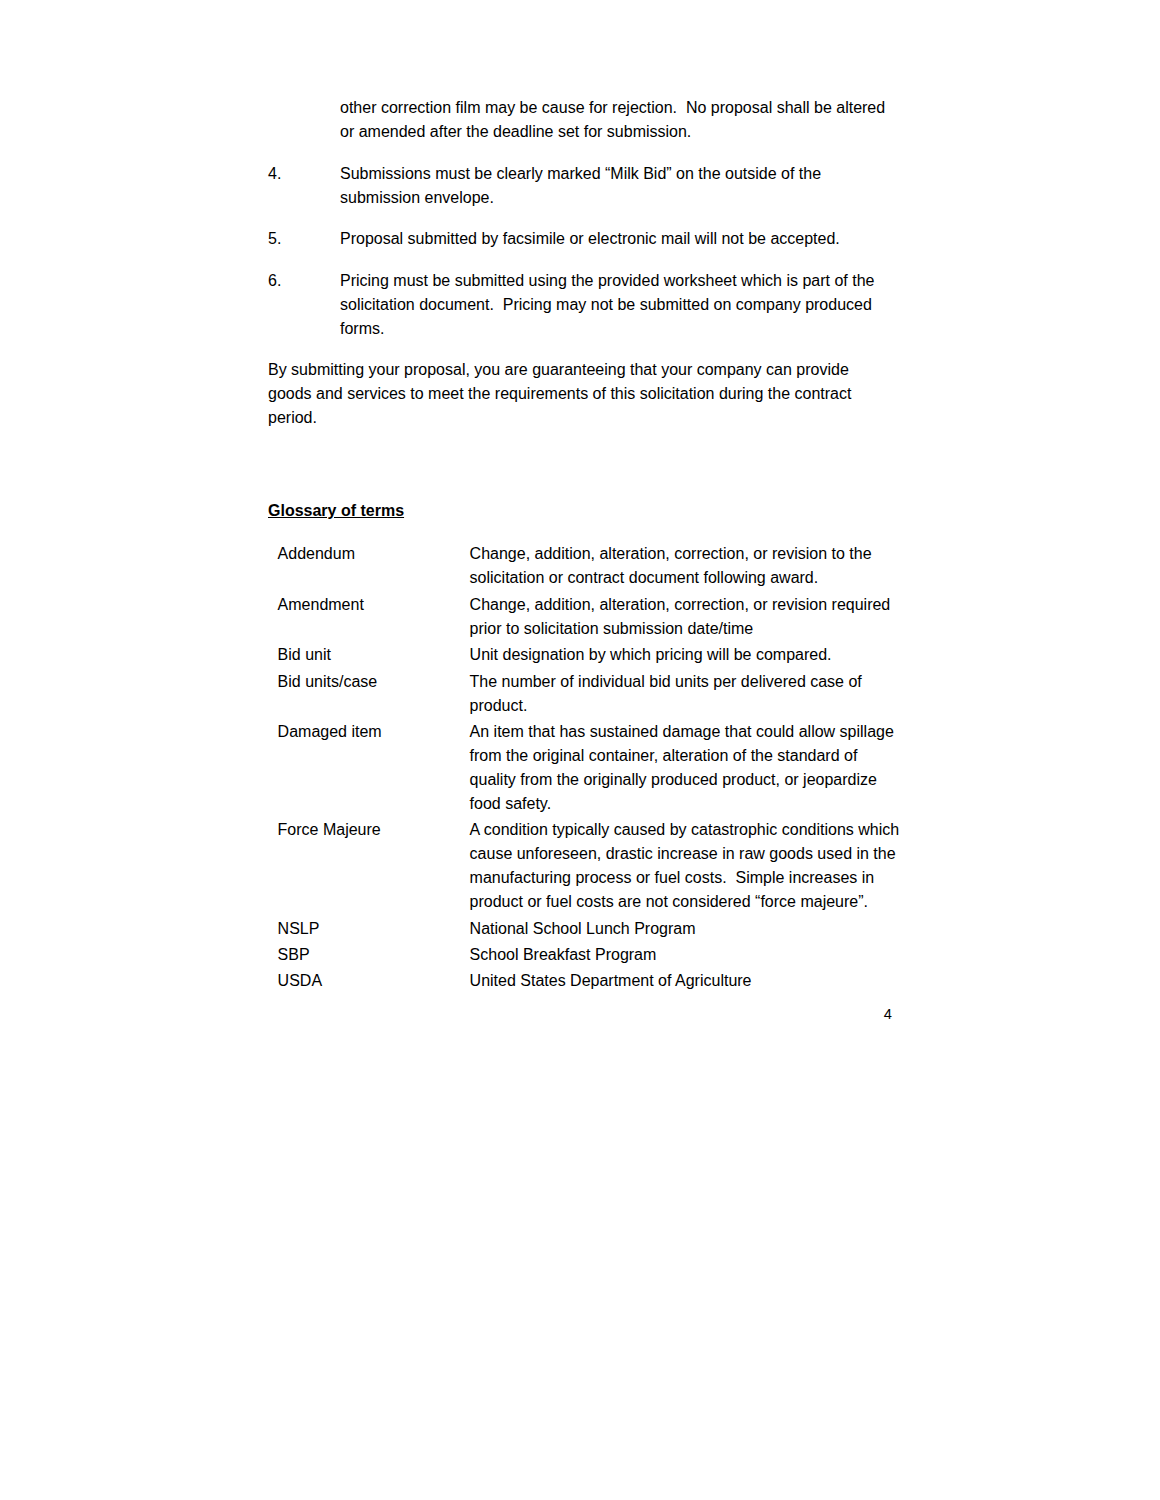other correction film may be cause for rejection. No proposal shall be altered or amended after the deadline set for submission.
4.
Submissions must be clearly marked “Milk Bid” on the outside of the submission envelope.
5.
Proposal submitted by facsimile or electronic mail will not be accepted.
6.
Pricing must be submitted using the provided worksheet which is part of the solicitation document. Pricing may not be submitted on company produced forms.
By submitting your proposal, you are guaranteeing that your company can provide goods and services to meet the requirements of this solicitation during the contract period.
Glossary of terms
| Addendum | Change, addition, alteration, correction, or revision to the solicitation or contract document following award. |
| Amendment | Change, addition, alteration, correction, or revision required prior to solicitation submission date/time |
| Bid unit | Unit designation by which pricing will be compared. |
| Bid units/case | The number of individual bid units per delivered case of product. |
| Damaged item | An item that has sustained damage that could allow spillage from the original container, alteration of the standard of quality from the originally produced product, or jeopardize food safety. |
| Force Majeure | A condition typically caused by catastrophic conditions which cause unforeseen, drastic increase in raw goods used in the manufacturing process or fuel costs. Simple increases in product or fuel costs are not considered “force majeure”. |
| NSLP | National School Lunch Program |
| SBP | School Breakfast Program |
| USDA | United States Department of Agriculture |
4